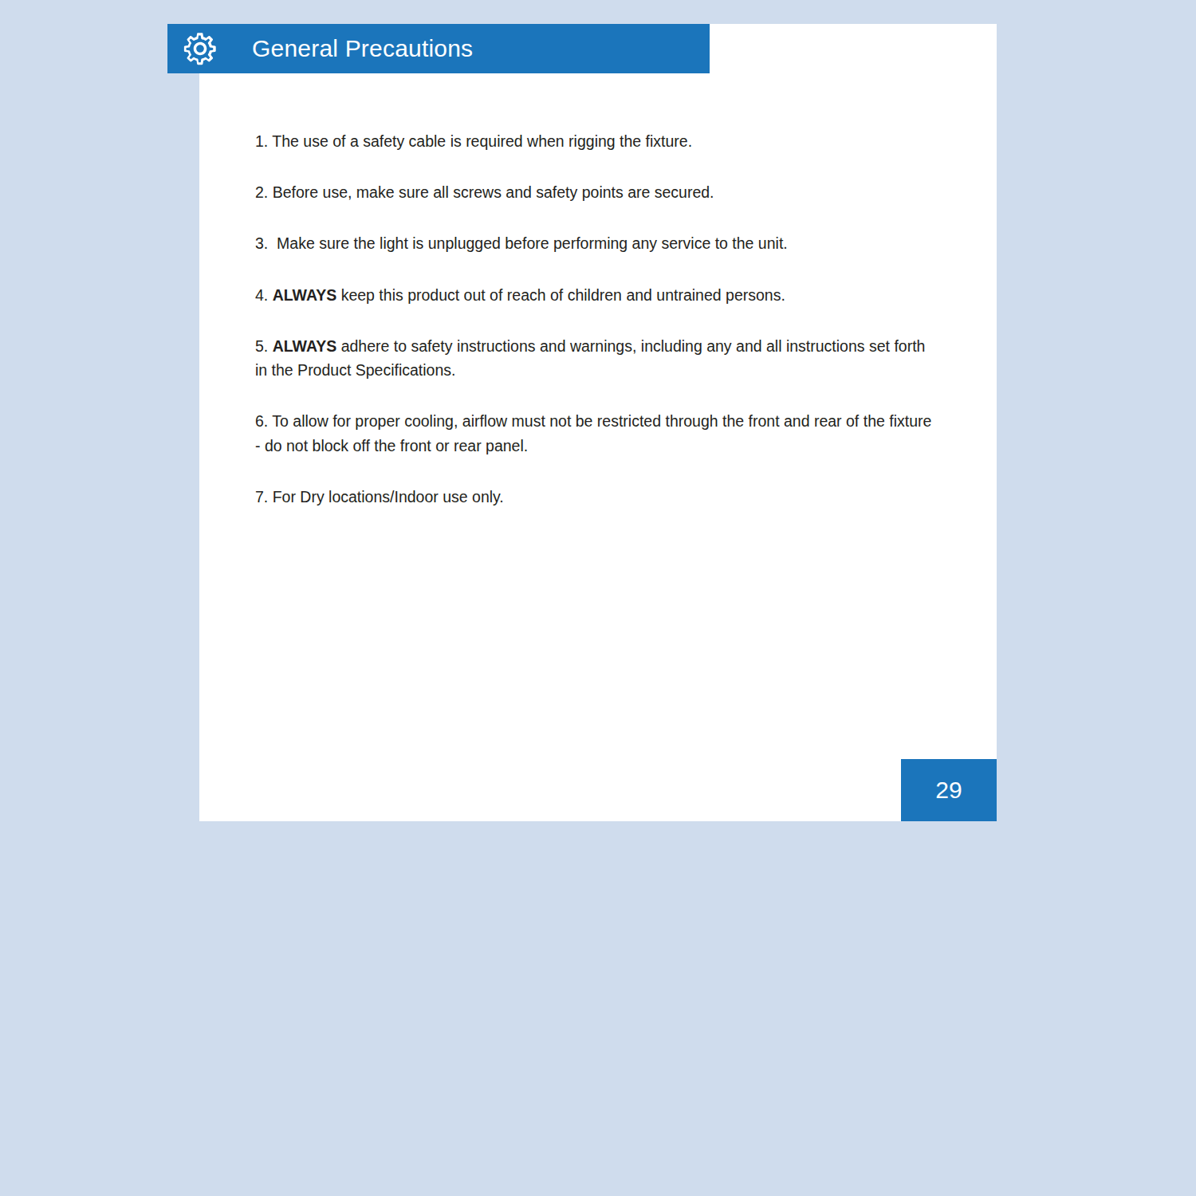General Precautions
1. The use of a safety cable is required when rigging the fixture.
2. Before use, make sure all screws and safety points are secured.
3. Make sure the light is unplugged before performing any service to the unit.
4. ALWAYS keep this product out of reach of children and untrained persons.
5. ALWAYS adhere to safety instructions and warnings, including any and all instructions set forth in the Product Specifications.
6. To allow for proper cooling, airflow must not be restricted through the front and rear of the fixture - do not block off the front or rear panel.
7. For Dry locations/Indoor use only.
29